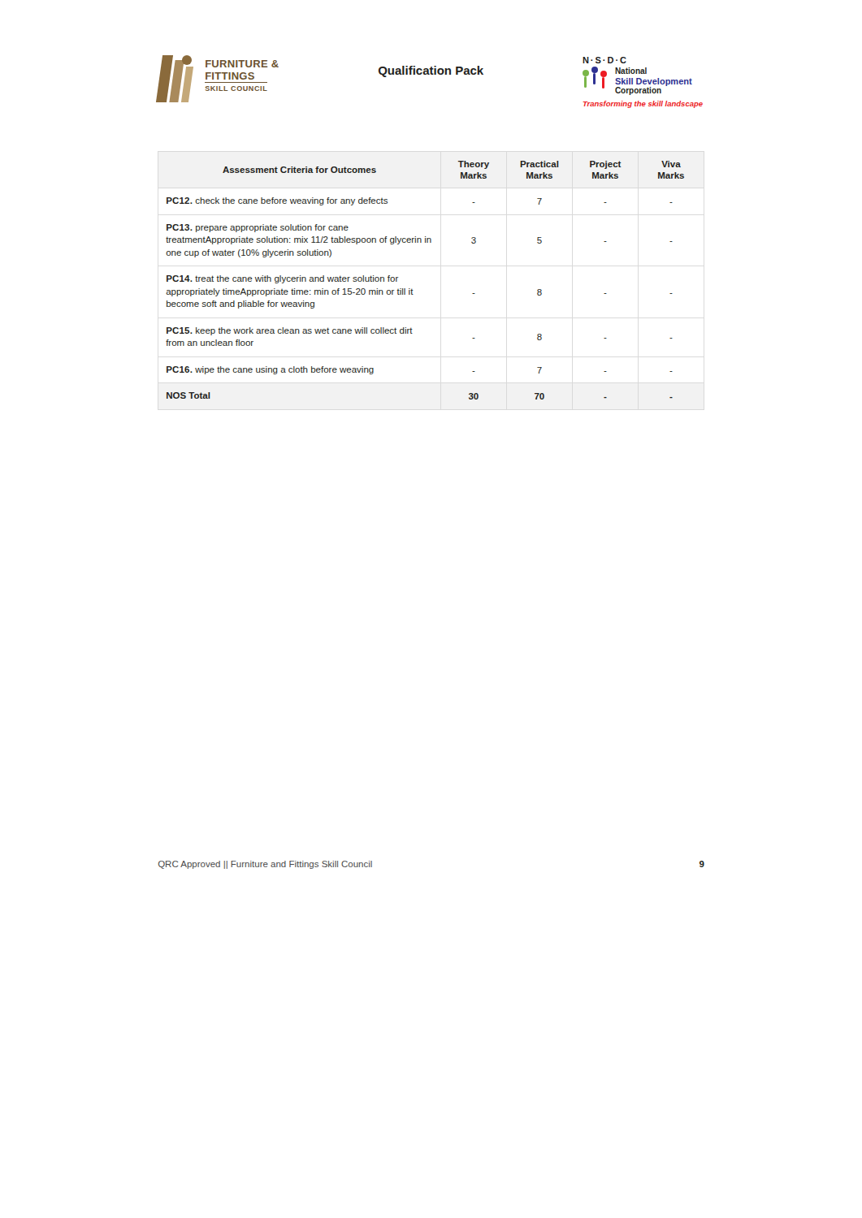FURNITURE & FITTINGS SKILL COUNCIL
Qualification Pack
N·S·D·C
National
Skill Development
Corporation
Transforming the skill landscape
| Assessment Criteria for Outcomes | Theory Marks | Practical Marks | Project Marks | Viva Marks |
| --- | --- | --- | --- | --- |
| PC12. check the cane before weaving for any defects | - | 7 | - | - |
| PC13. prepare appropriate solution for cane treatmentAppropriate solution: mix 11/2 tablespoon of glycerin in one cup of water (10% glycerin solution) | 3 | 5 | - | - |
| PC14. treat the cane with glycerin and water solution for appropriately timeAppropriate time: min of 15-20 min or till it become soft and pliable for weaving | - | 8 | - | - |
| PC15. keep the work area clean as wet cane will collect dirt from an unclean floor | - | 8 | - | - |
| PC16. wipe the cane using a cloth before weaving | - | 7 | - | - |
| NOS Total | 30 | 70 | - | - |
QRC Approved || Furniture and Fittings Skill Council
9